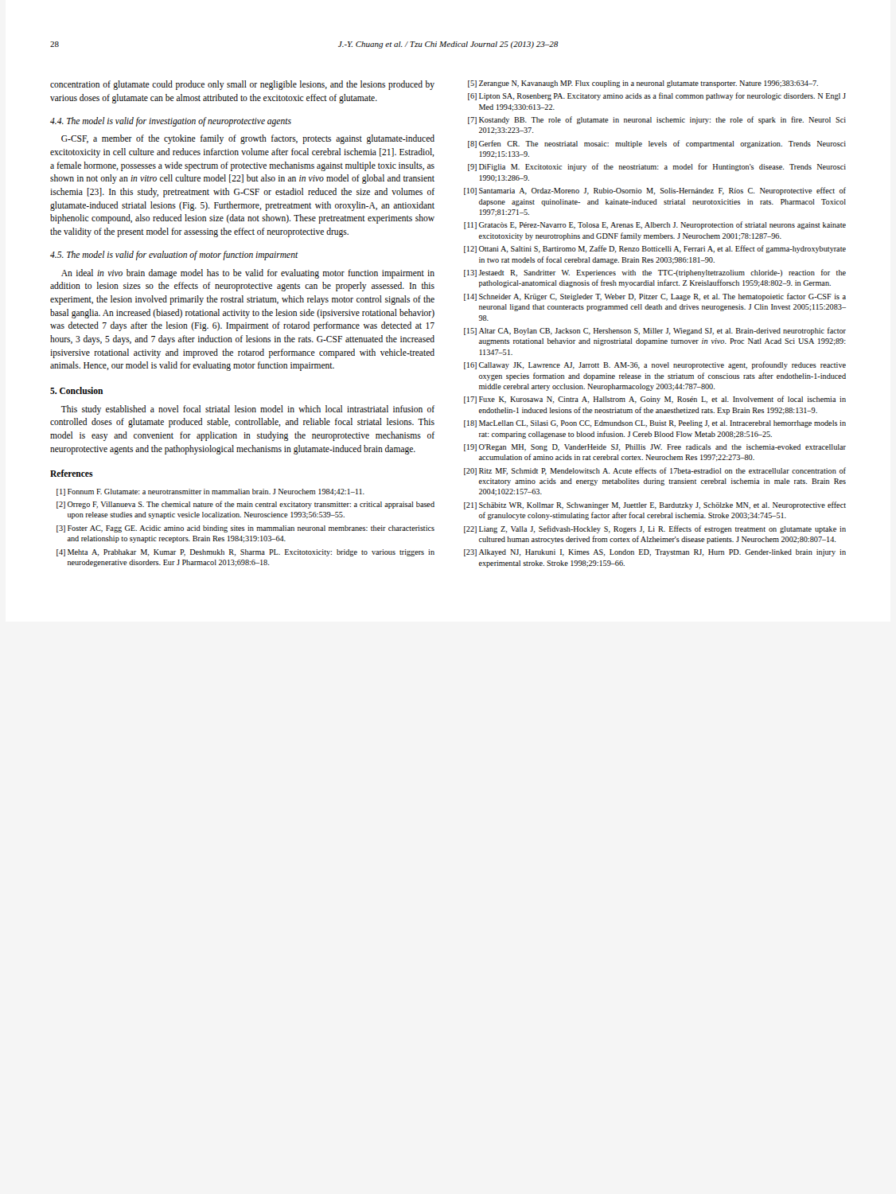28 J.-Y. Chuang et al. / Tzu Chi Medical Journal 25 (2013) 23–28
concentration of glutamate could produce only small or negligible lesions, and the lesions produced by various doses of glutamate can be almost attributed to the excitotoxic effect of glutamate.
4.4. The model is valid for investigation of neuroprotective agents
G-CSF, a member of the cytokine family of growth factors, protects against glutamate-induced excitotoxicity in cell culture and reduces infarction volume after focal cerebral ischemia [21]. Estradiol, a female hormone, possesses a wide spectrum of protective mechanisms against multiple toxic insults, as shown in not only an in vitro cell culture model [22] but also in an in vivo model of global and transient ischemia [23]. In this study, pretreatment with G-CSF or estadiol reduced the size and volumes of glutamate-induced striatal lesions (Fig. 5). Furthermore, pretreatment with oroxylin-A, an antioxidant biphenolic compound, also reduced lesion size (data not shown). These pretreatment experiments show the validity of the present model for assessing the effect of neuroprotective drugs.
4.5. The model is valid for evaluation of motor function impairment
An ideal in vivo brain damage model has to be valid for evaluating motor function impairment in addition to lesion sizes so the effects of neuroprotective agents can be properly assessed. In this experiment, the lesion involved primarily the rostral striatum, which relays motor control signals of the basal ganglia. An increased (biased) rotational activity to the lesion side (ipsiversive rotational behavior) was detected 7 days after the lesion (Fig. 6). Impairment of rotarod performance was detected at 17 hours, 3 days, 5 days, and 7 days after induction of lesions in the rats. G-CSF attenuated the increased ipsiversive rotational activity and improved the rotarod performance compared with vehicle-treated animals. Hence, our model is valid for evaluating motor function impairment.
5. Conclusion
This study established a novel focal striatal lesion model in which local intrastriatal infusion of controlled doses of glutamate produced stable, controllable, and reliable focal striatal lesions. This model is easy and convenient for application in studying the neuroprotective mechanisms of neuroprotective agents and the pathophysiological mechanisms in glutamate-induced brain damage.
References
[1] Fonnum F. Glutamate: a neurotransmitter in mammalian brain. J Neurochem 1984;42:1–11.
[2] Orrego F, Villanueva S. The chemical nature of the main central excitatory transmitter: a critical appraisal based upon release studies and synaptic vesicle localization. Neuroscience 1993;56:539–55.
[3] Foster AC, Fagg GE. Acidic amino acid binding sites in mammalian neuronal membranes: their characteristics and relationship to synaptic receptors. Brain Res 1984;319:103–64.
[4] Mehta A, Prabhakar M, Kumar P, Deshmukh R, Sharma PL. Excitotoxicity: bridge to various triggers in neurodegenerative disorders. Eur J Pharmacol 2013;698:6–18.
[5] Zerangue N, Kavanaugh MP. Flux coupling in a neuronal glutamate transporter. Nature 1996;383:634–7.
[6] Lipton SA, Rosenberg PA. Excitatory amino acids as a final common pathway for neurologic disorders. N Engl J Med 1994;330:613–22.
[7] Kostandy BB. The role of glutamate in neuronal ischemic injury: the role of spark in fire. Neurol Sci 2012;33:223–37.
[8] Gerfen CR. The neostriatal mosaic: multiple levels of compartmental organization. Trends Neurosci 1992;15:133–9.
[9] DiFiglia M. Excitotoxic injury of the neostriatum: a model for Huntington's disease. Trends Neurosci 1990;13:286–9.
[10] Santamaria A, Ordaz-Moreno J, Rubio-Osornio M, Solis-Hernández F, Ríos C. Neuroprotective effect of dapsone against quinolinate- and kainate-induced striatal neurotoxicities in rats. Pharmacol Toxicol 1997;81:271–5.
[11] Gratacòs E, Pérez-Navarro E, Tolosa E, Arenas E, Alberch J. Neuroprotection of striatal neurons against kainate excitotoxicity by neurotrophins and GDNF family members. J Neurochem 2001;78:1287–96.
[12] Ottani A, Saltini S, Bartiromo M, Zaffe D, Renzo Botticelli A, Ferrari A, et al. Effect of gamma-hydroxybutyrate in two rat models of focal cerebral damage. Brain Res 2003;986:181–90.
[13] Jestaedt R, Sandritter W. Experiences with the TTC-(triphenyltetrazolium chloride-) reaction for the pathological-anatomical diagnosis of fresh myocardial infarct. Z Kreislaufforsch 1959;48:802–9. in German.
[14] Schneider A, Krüger C, Steigleder T, Weber D, Pitzer C, Laage R, et al. The hematopoietic factor G-CSF is a neuronal ligand that counteracts programmed cell death and drives neurogenesis. J Clin Invest 2005;115:2083–98.
[15] Altar CA, Boylan CB, Jackson C, Hershenson S, Miller J, Wiegand SJ, et al. Brain-derived neurotrophic factor augments rotational behavior and nigrostriatal dopamine turnover in vivo. Proc Natl Acad Sci USA 1992;89: 11347–51.
[16] Callaway JK, Lawrence AJ, Jarrott B. AM-36, a novel neuroprotective agent, profoundly reduces reactive oxygen species formation and dopamine release in the striatum of conscious rats after endothelin-1-induced middle cerebral artery occlusion. Neuropharmacology 2003;44:787–800.
[17] Fuxe K, Kurosawa N, Cintra A, Hallstrom A, Goiny M, Rosén L, et al. Involvement of local ischemia in endothelin-1 induced lesions of the neostriatum of the anaesthetized rats. Exp Brain Res 1992;88:131–9.
[18] MacLellan CL, Silasi G, Poon CC, Edmundson CL, Buist R, Peeling J, et al. Intracerebral hemorrhage models in rat: comparing collagenase to blood infusion. J Cereb Blood Flow Metab 2008;28:516–25.
[19] O'Regan MH, Song D, VanderHeide SJ, Phillis JW. Free radicals and the ischemia-evoked extracellular accumulation of amino acids in rat cerebral cortex. Neurochem Res 1997;22:273–80.
[20] Ritz MF, Schmidt P, Mendelowitsch A. Acute effects of 17beta-estradiol on the extracellular concentration of excitatory amino acids and energy metabolites during transient cerebral ischemia in male rats. Brain Res 2004;1022:157–63.
[21] Schäbitz WR, Kollmar R, Schwaninger M, Juettler E, Bardutzky J, Schölzke MN, et al. Neuroprotective effect of granulocyte colony-stimulating factor after focal cerebral ischemia. Stroke 2003;34:745–51.
[22] Liang Z, Valla J, Sefidvash-Hockley S, Rogers J, Li R. Effects of estrogen treatment on glutamate uptake in cultured human astrocytes derived from cortex of Alzheimer's disease patients. J Neurochem 2002;80:807–14.
[23] Alkayed NJ, Harukuni I, Kimes AS, London ED, Traystman RJ, Hurn PD. Gender-linked brain injury in experimental stroke. Stroke 1998;29:159–66.